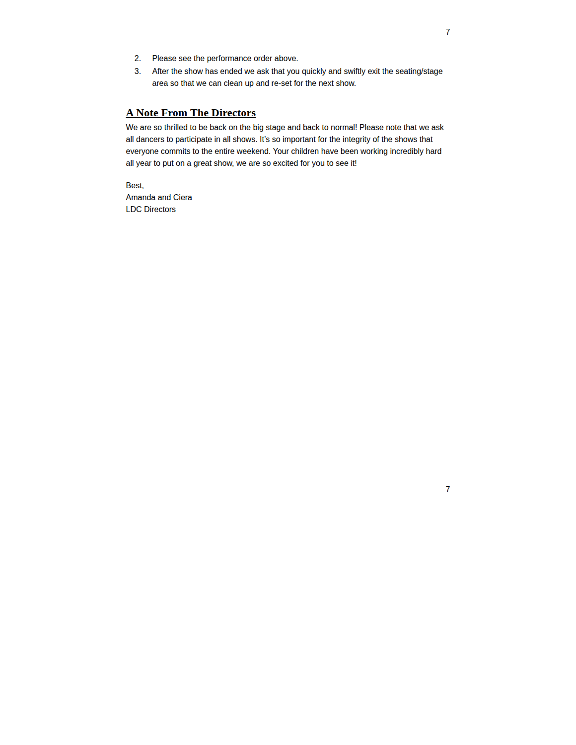7
2. Please see the performance order above.
3. After the show has ended we ask that you quickly and swiftly exit the seating/stage area so that we can clean up and re-set for the next show.
A Note From The Directors
We are so thrilled to be back on the big stage and back to normal! Please note that we ask all dancers to participate in all shows. It’s so important for the integrity of the shows that everyone commits to the entire weekend. Your children have been working incredibly hard all year to put on a great show, we are so excited for you to see it!
Best,
Amanda and Ciera
LDC Directors
7